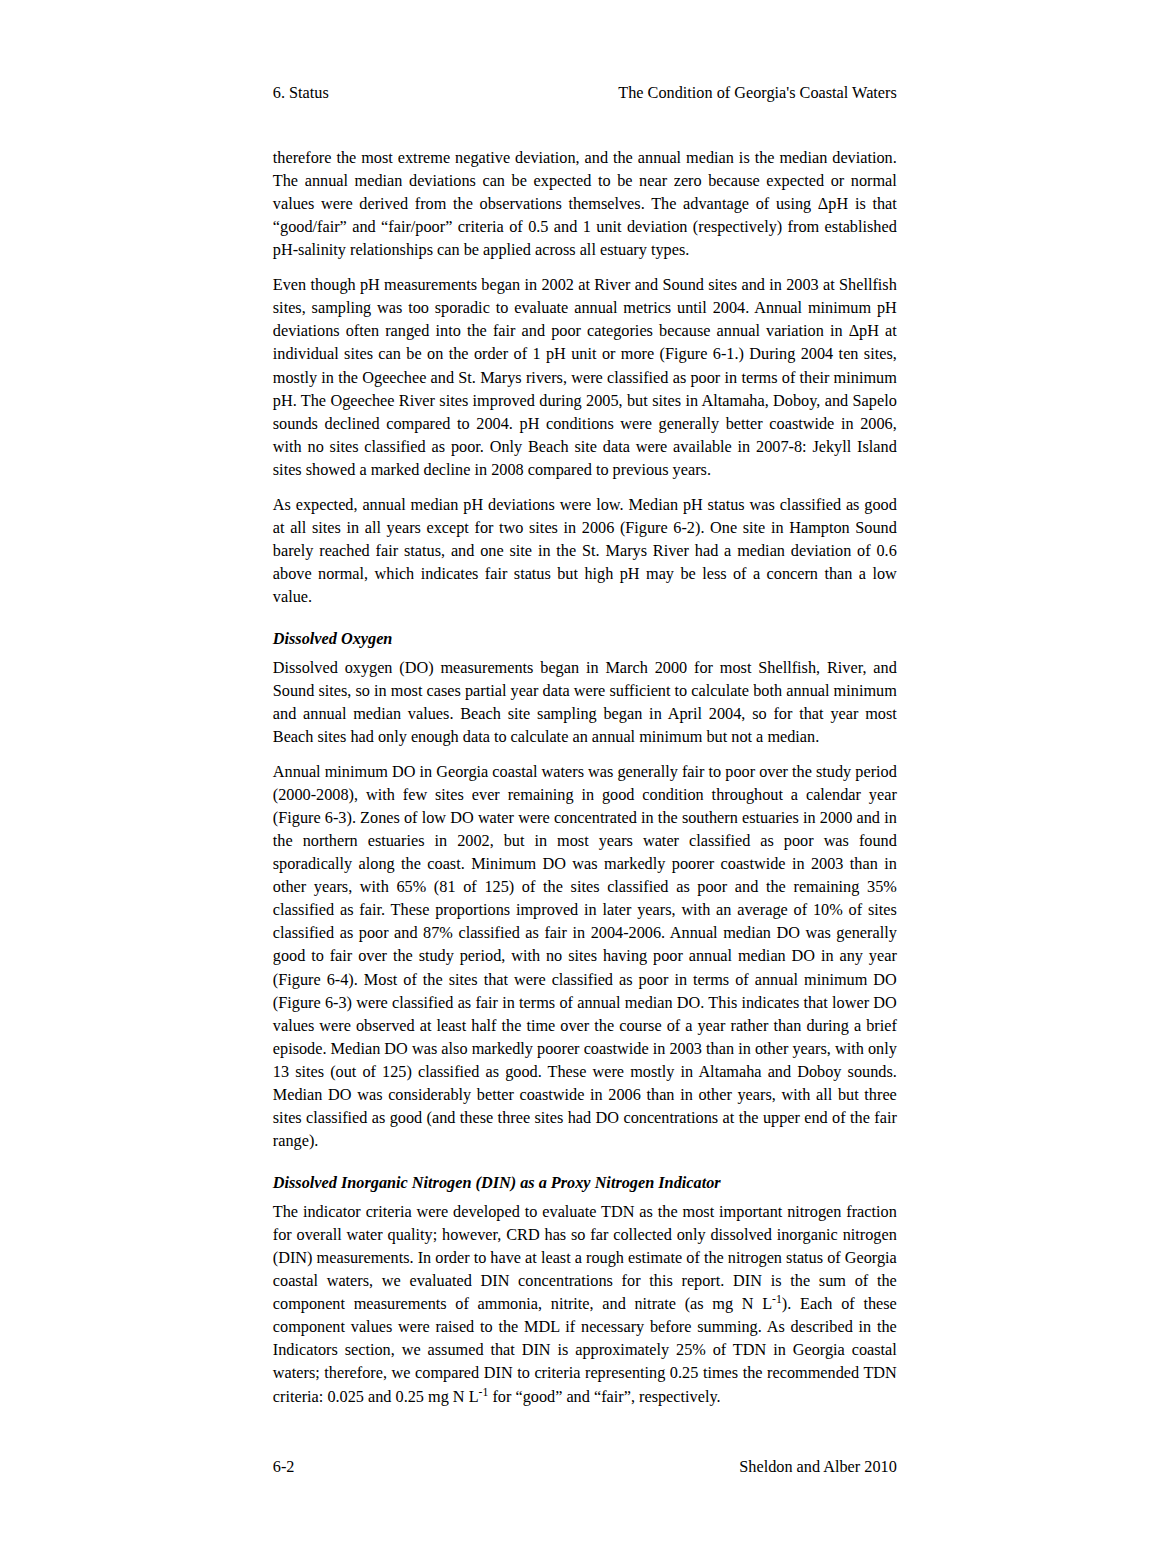6. Status
The Condition of Georgia's Coastal Waters
therefore the most extreme negative deviation, and the annual median is the median deviation. The annual median deviations can be expected to be near zero because expected or normal values were derived from the observations themselves. The advantage of using ΔpH is that “good/fair” and “fair/poor” criteria of 0.5 and 1 unit deviation (respectively) from established pH-salinity relationships can be applied across all estuary types.
Even though pH measurements began in 2002 at River and Sound sites and in 2003 at Shellfish sites, sampling was too sporadic to evaluate annual metrics until 2004. Annual minimum pH deviations often ranged into the fair and poor categories because annual variation in ΔpH at individual sites can be on the order of 1 pH unit or more (Figure 6-1.) During 2004 ten sites, mostly in the Ogeechee and St. Marys rivers, were classified as poor in terms of their minimum pH. The Ogeechee River sites improved during 2005, but sites in Altamaha, Doboy, and Sapelo sounds declined compared to 2004. pH conditions were generally better coastwide in 2006, with no sites classified as poor. Only Beach site data were available in 2007-8: Jekyll Island sites showed a marked decline in 2008 compared to previous years.
As expected, annual median pH deviations were low. Median pH status was classified as good at all sites in all years except for two sites in 2006 (Figure 6-2). One site in Hampton Sound barely reached fair status, and one site in the St. Marys River had a median deviation of 0.6 above normal, which indicates fair status but high pH may be less of a concern than a low value.
Dissolved Oxygen
Dissolved oxygen (DO) measurements began in March 2000 for most Shellfish, River, and Sound sites, so in most cases partial year data were sufficient to calculate both annual minimum and annual median values. Beach site sampling began in April 2004, so for that year most Beach sites had only enough data to calculate an annual minimum but not a median.
Annual minimum DO in Georgia coastal waters was generally fair to poor over the study period (2000-2008), with few sites ever remaining in good condition throughout a calendar year (Figure 6-3). Zones of low DO water were concentrated in the southern estuaries in 2000 and in the northern estuaries in 2002, but in most years water classified as poor was found sporadically along the coast. Minimum DO was markedly poorer coastwide in 2003 than in other years, with 65% (81 of 125) of the sites classified as poor and the remaining 35% classified as fair. These proportions improved in later years, with an average of 10% of sites classified as poor and 87% classified as fair in 2004-2006. Annual median DO was generally good to fair over the study period, with no sites having poor annual median DO in any year (Figure 6-4). Most of the sites that were classified as poor in terms of annual minimum DO (Figure 6-3) were classified as fair in terms of annual median DO. This indicates that lower DO values were observed at least half the time over the course of a year rather than during a brief episode. Median DO was also markedly poorer coastwide in 2003 than in other years, with only 13 sites (out of 125) classified as good. These were mostly in Altamaha and Doboy sounds. Median DO was considerably better coastwide in 2006 than in other years, with all but three sites classified as good (and these three sites had DO concentrations at the upper end of the fair range).
Dissolved Inorganic Nitrogen (DIN) as a Proxy Nitrogen Indicator
The indicator criteria were developed to evaluate TDN as the most important nitrogen fraction for overall water quality; however, CRD has so far collected only dissolved inorganic nitrogen (DIN) measurements. In order to have at least a rough estimate of the nitrogen status of Georgia coastal waters, we evaluated DIN concentrations for this report. DIN is the sum of the component measurements of ammonia, nitrite, and nitrate (as mg N L-1). Each of these component values were raised to the MDL if necessary before summing. As described in the Indicators section, we assumed that DIN is approximately 25% of TDN in Georgia coastal waters; therefore, we compared DIN to criteria representing 0.25 times the recommended TDN criteria: 0.025 and 0.25 mg N L-1 for “good” and “fair”, respectively.
6-2
Sheldon and Alber 2010